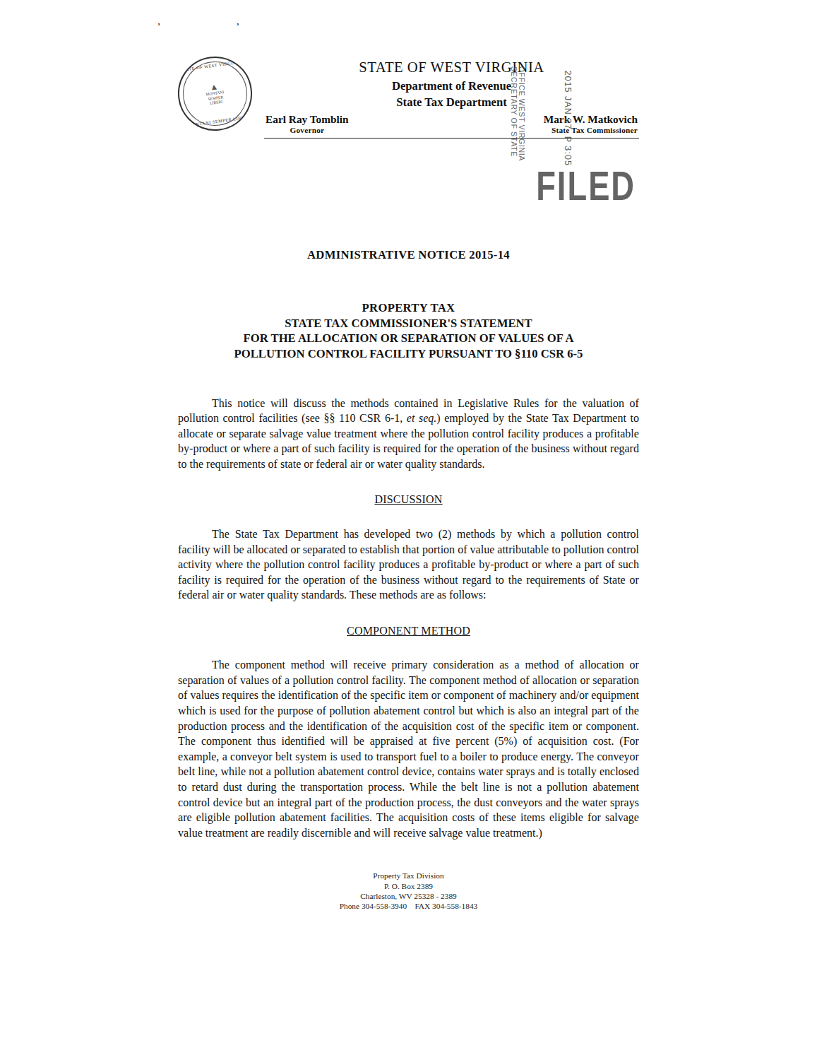, ,
STATE OF WEST VIRGINIA
▲ MONTANI
SEMPER
LIBERI
MONTANI SEMPER LIBERI
STATE OF WEST VIRGINIA
Department of Revenue
State Tax Department
Earl Ray Tomblin
Governor
Mark W. Matkovich
State Tax Commissioner
OFFICE WEST VIRGINIA
SECRETARY OF STATE
2015 JAN 27 P 3:05
FILED
ADMINISTRATIVE NOTICE 2015-14
PROPERTY TAX
STATE TAX COMMISSIONER'S STATEMENT
FOR THE ALLOCATION OR SEPARATION OF VALUES OF A
POLLUTION CONTROL FACILITY PURSUANT TO §110 CSR 6-5
This notice will discuss the methods contained in Legislative Rules for the valuation of pollution control facilities (see §§ 110 CSR 6-1, et seq.) employed by the State Tax Department to allocate or separate salvage value treatment where the pollution control facility produces a profitable by-product or where a part of such facility is required for the operation of the business without regard to the requirements of state or federal air or water quality standards.
DISCUSSION
The State Tax Department has developed two (2) methods by which a pollution control facility will be allocated or separated to establish that portion of value attributable to pollution control activity where the pollution control facility produces a profitable by-product or where a part of such facility is required for the operation of the business without regard to the requirements of State or federal air or water quality standards. These methods are as follows:
COMPONENT METHOD
The component method will receive primary consideration as a method of allocation or separation of values of a pollution control facility. The component method of allocation or separation of values requires the identification of the specific item or component of machinery and/or equipment which is used for the purpose of pollution abatement control but which is also an integral part of the production process and the identification of the acquisition cost of the specific item or component. The component thus identified will be appraised at five percent (5%) of acquisition cost. (For example, a conveyor belt system is used to transport fuel to a boiler to produce energy. The conveyor belt line, while not a pollution abatement control device, contains water sprays and is totally enclosed to retard dust during the transportation process. While the belt line is not a pollution abatement control device but an integral part of the production process, the dust conveyors and the water sprays are eligible pollution abatement facilities. The acquisition costs of these items eligible for salvage value treatment are readily discernible and will receive salvage value treatment.)
Property Tax Division
P. O. Box 2389
Charleston, WV 25328 - 2389
Phone 304-558-3940 FAX 304-558-1843